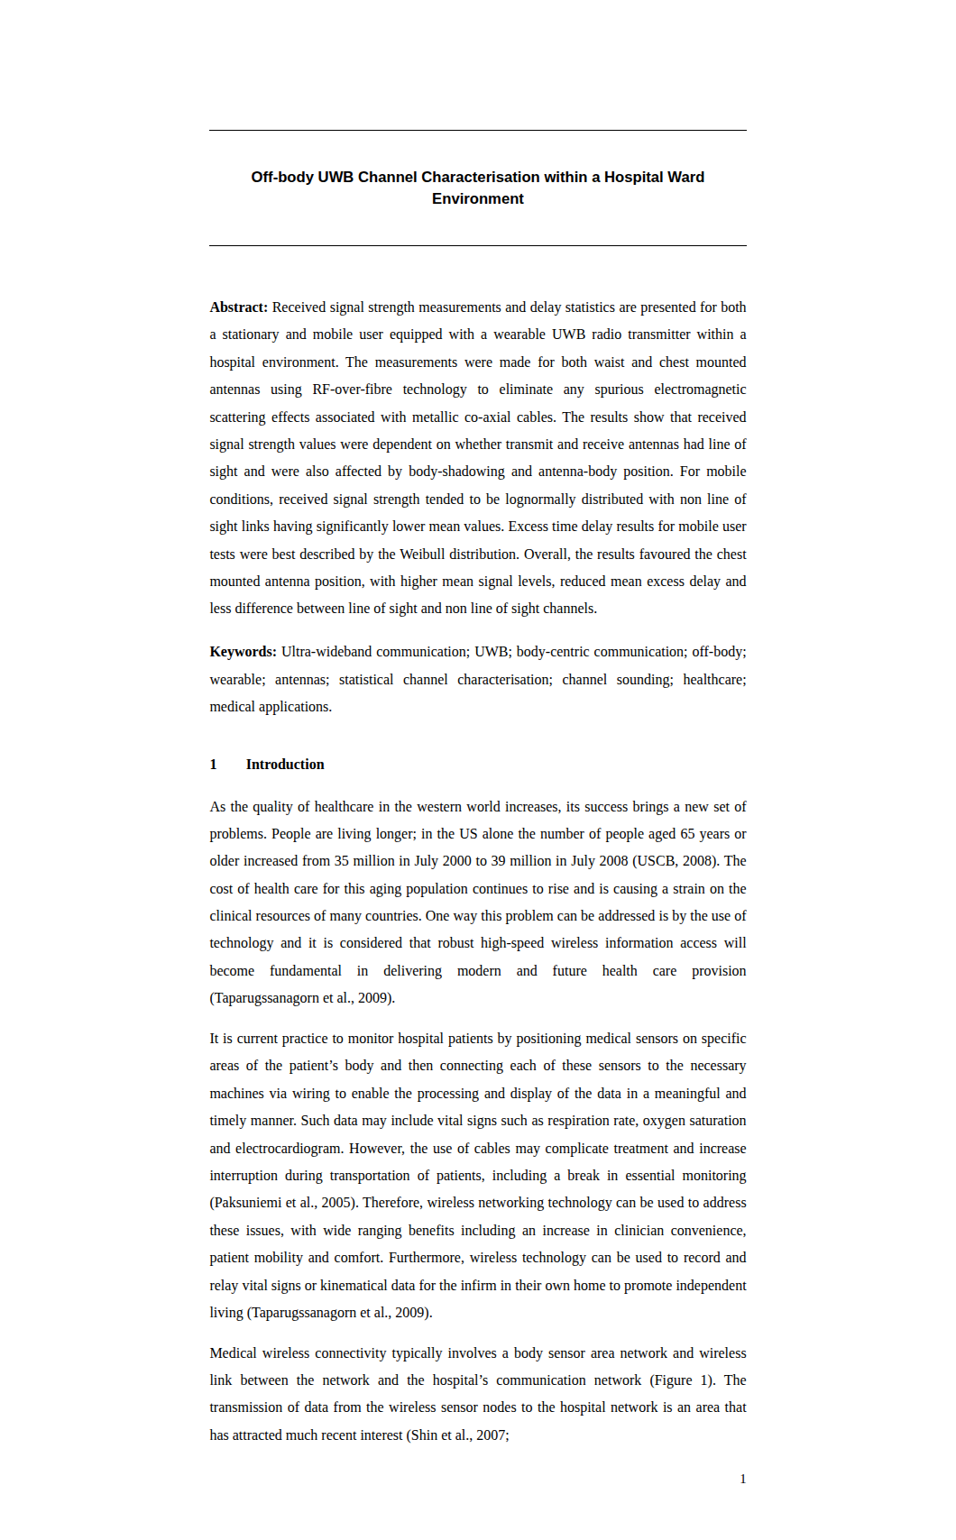Off-body UWB Channel Characterisation within a Hospital Ward Environment
Abstract: Received signal strength measurements and delay statistics are presented for both a stationary and mobile user equipped with a wearable UWB radio transmitter within a hospital environment. The measurements were made for both waist and chest mounted antennas using RF-over-fibre technology to eliminate any spurious electromagnetic scattering effects associated with metallic co-axial cables. The results show that received signal strength values were dependent on whether transmit and receive antennas had line of sight and were also affected by body-shadowing and antenna-body position. For mobile conditions, received signal strength tended to be lognormally distributed with non line of sight links having significantly lower mean values. Excess time delay results for mobile user tests were best described by the Weibull distribution. Overall, the results favoured the chest mounted antenna position, with higher mean signal levels, reduced mean excess delay and less difference between line of sight and non line of sight channels.
Keywords: Ultra-wideband communication; UWB; body-centric communication; off-body; wearable; antennas; statistical channel characterisation; channel sounding; healthcare; medical applications.
1 Introduction
As the quality of healthcare in the western world increases, its success brings a new set of problems. People are living longer; in the US alone the number of people aged 65 years or older increased from 35 million in July 2000 to 39 million in July 2008 (USCB, 2008). The cost of health care for this aging population continues to rise and is causing a strain on the clinical resources of many countries. One way this problem can be addressed is by the use of technology and it is considered that robust high-speed wireless information access will become fundamental in delivering modern and future health care provision (Taparugssanagorn et al., 2009).
It is current practice to monitor hospital patients by positioning medical sensors on specific areas of the patient’s body and then connecting each of these sensors to the necessary machines via wiring to enable the processing and display of the data in a meaningful and timely manner. Such data may include vital signs such as respiration rate, oxygen saturation and electrocardiogram. However, the use of cables may complicate treatment and increase interruption during transportation of patients, including a break in essential monitoring (Paksuniemi et al., 2005). Therefore, wireless networking technology can be used to address these issues, with wide ranging benefits including an increase in clinician convenience, patient mobility and comfort. Furthermore, wireless technology can be used to record and relay vital signs or kinematical data for the infirm in their own home to promote independent living (Taparugssanagorn et al., 2009).
Medical wireless connectivity typically involves a body sensor area network and wireless link between the network and the hospital’s communication network (Figure 1). The transmission of data from the wireless sensor nodes to the hospital network is an area that has attracted much recent interest (Shin et al., 2007;
1